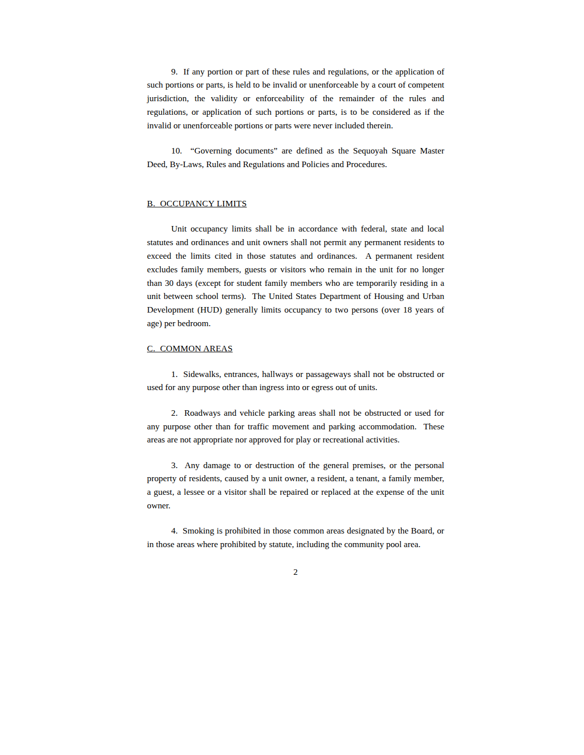9. If any portion or part of these rules and regulations, or the application of such portions or parts, is held to be invalid or unenforceable by a court of competent jurisdiction, the validity or enforceability of the remainder of the rules and regulations, or application of such portions or parts, is to be considered as if the invalid or unenforceable portions or parts were never included therein.
10. “Governing documents” are defined as the Sequoyah Square Master Deed, By-Laws, Rules and Regulations and Policies and Procedures.
B. OCCUPANCY LIMITS
Unit occupancy limits shall be in accordance with federal, state and local statutes and ordinances and unit owners shall not permit any permanent residents to exceed the limits cited in those statutes and ordinances. A permanent resident excludes family members, guests or visitors who remain in the unit for no longer than 30 days (except for student family members who are temporarily residing in a unit between school terms). The United States Department of Housing and Urban Development (HUD) generally limits occupancy to two persons (over 18 years of age) per bedroom.
C. COMMON AREAS
1. Sidewalks, entrances, hallways or passageways shall not be obstructed or used for any purpose other than ingress into or egress out of units.
2. Roadways and vehicle parking areas shall not be obstructed or used for any purpose other than for traffic movement and parking accommodation. These areas are not appropriate nor approved for play or recreational activities.
3. Any damage to or destruction of the general premises, or the personal property of residents, caused by a unit owner, a resident, a tenant, a family member, a guest, a lessee or a visitor shall be repaired or replaced at the expense of the unit owner.
4. Smoking is prohibited in those common areas designated by the Board, or in those areas where prohibited by statute, including the community pool area.
2